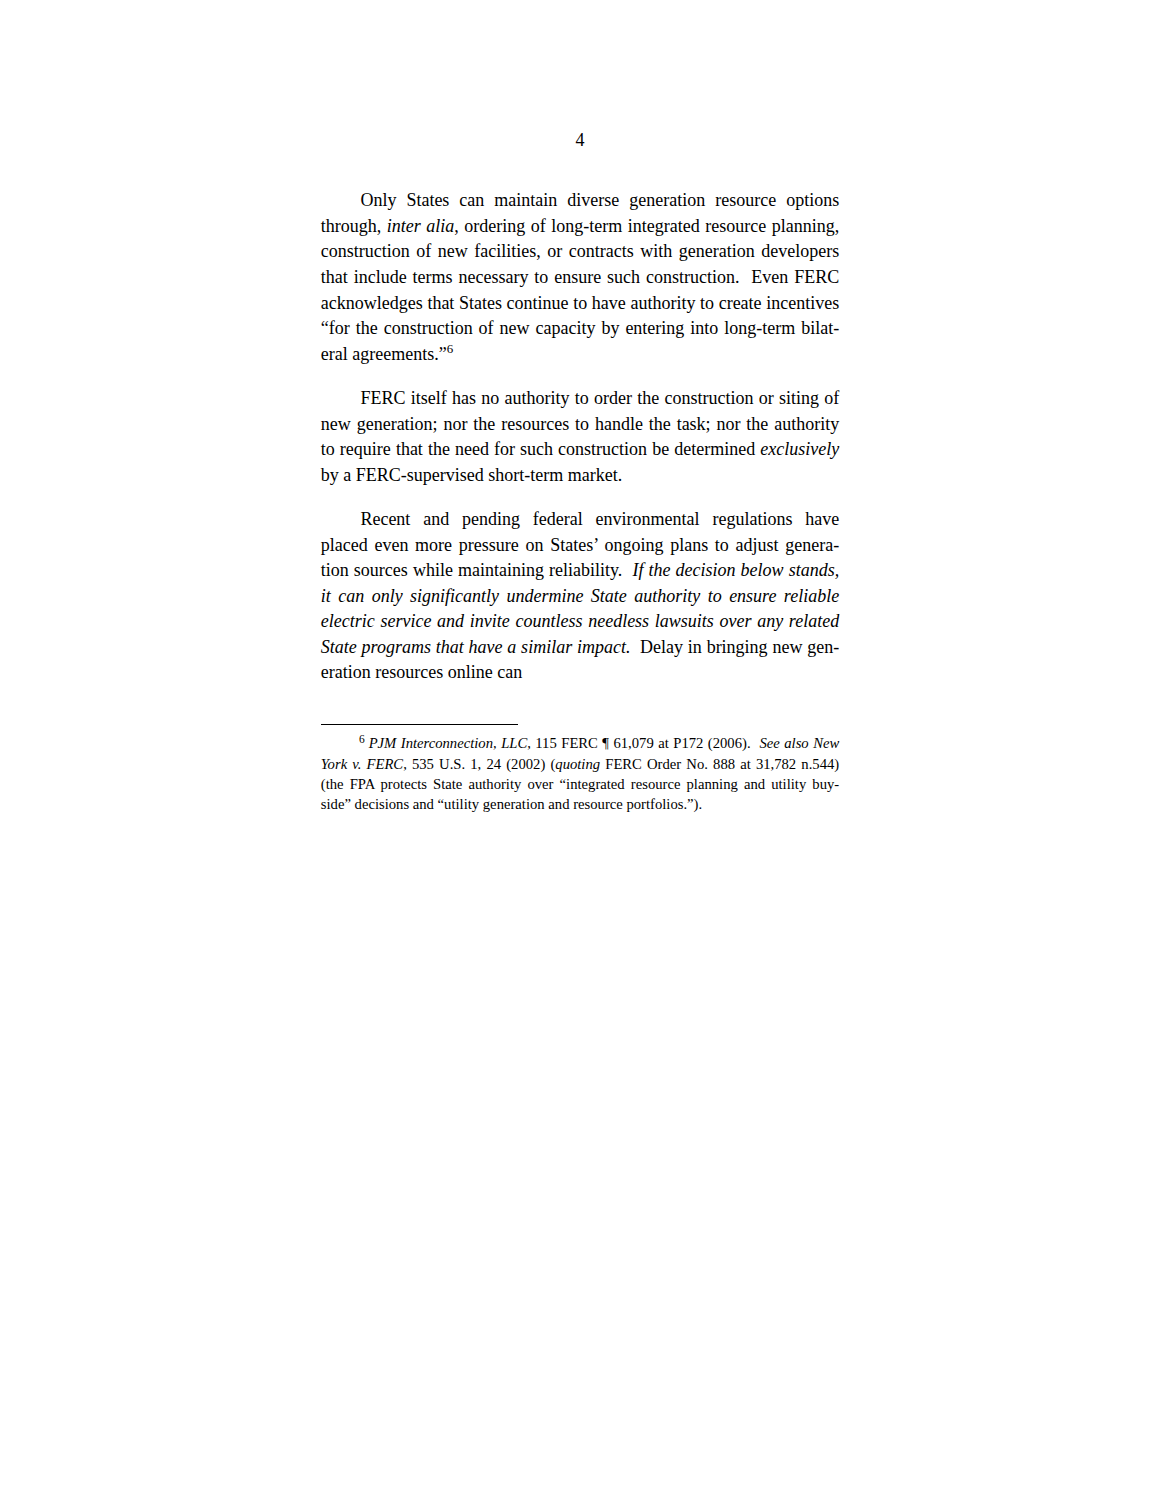4
Only States can maintain diverse generation resource options through, inter alia, ordering of long-term integrated resource planning, construction of new facilities, or contracts with generation developers that include terms necessary to ensure such construction. Even FERC acknowledges that States continue to have authority to create incentives “for the construction of new capacity by entering into long-term bilateral agreements.”6
FERC itself has no authority to order the construction or siting of new generation; nor the resources to handle the task; nor the authority to require that the need for such construction be determined exclusively by a FERC-supervised short-term market.
Recent and pending federal environmental regulations have placed even more pressure on States’ ongoing plans to adjust generation sources while maintaining reliability. If the decision below stands, it can only significantly undermine State authority to ensure reliable electric service and invite countless needless lawsuits over any related State programs that have a similar impact. Delay in bringing new generation resources online can
6 PJM Interconnection, LLC, 115 FERC ¶ 61,079 at P172 (2006). See also New York v. FERC, 535 U.S. 1, 24 (2002) (quoting FERC Order No. 888 at 31,782 n.544) (the FPA protects State authority over “integrated resource planning and utility buy-side” decisions and “utility generation and resource portfolios.”).